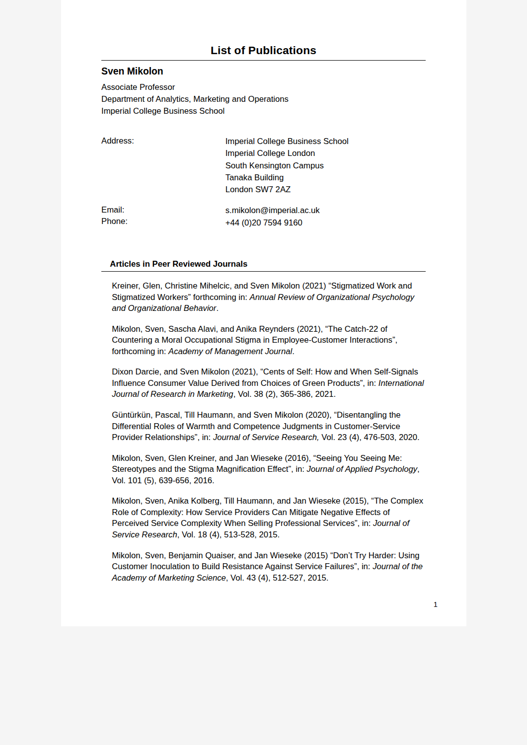List of Publications
Sven Mikolon
Associate Professor
Department of Analytics, Marketing and Operations
Imperial College Business School
| Address: | Imperial College Business School Imperial College London South Kensington Campus Tanaka Building London SW7 2AZ |
| Email: Phone: | s.mikolon@imperial.ac.uk +44 (0)20 7594 9160 |
Articles in Peer Reviewed Journals
Kreiner, Glen, Christine Mihelcic, and Sven Mikolon (2021) “Stigmatized Work and Stigmatized Workers” forthcoming in: Annual Review of Organizational Psychology and Organizational Behavior.
Mikolon, Sven, Sascha Alavi, and Anika Reynders (2021), “The Catch-22 of Countering a Moral Occupational Stigma in Employee-Customer Interactions”, forthcoming in: Academy of Management Journal.
Dixon Darcie, and Sven Mikolon (2021), “Cents of Self: How and When Self-Signals Influence Consumer Value Derived from Choices of Green Products”, in: International Journal of Research in Marketing, Vol. 38 (2), 365-386, 2021.
Güntürkün, Pascal, Till Haumann, and Sven Mikolon (2020), “Disentangling the Differential Roles of Warmth and Competence Judgments in Customer-Service Provider Relationships”, in: Journal of Service Research, Vol. 23 (4), 476-503, 2020.
Mikolon, Sven, Glen Kreiner, and Jan Wieseke (2016), “Seeing You Seeing Me: Stereotypes and the Stigma Magnification Effect”, in: Journal of Applied Psychology, Vol. 101 (5), 639-656, 2016.
Mikolon, Sven, Anika Kolberg, Till Haumann, and Jan Wieseke (2015), “The Complex Role of Complexity: How Service Providers Can Mitigate Negative Effects of Perceived Service Complexity When Selling Professional Services”, in: Journal of Service Research, Vol. 18 (4), 513-528, 2015.
Mikolon, Sven, Benjamin Quaiser, and Jan Wieseke (2015) “Don’t Try Harder: Using Customer Inoculation to Build Resistance Against Service Failures”, in: Journal of the Academy of Marketing Science, Vol. 43 (4), 512-527, 2015.
1